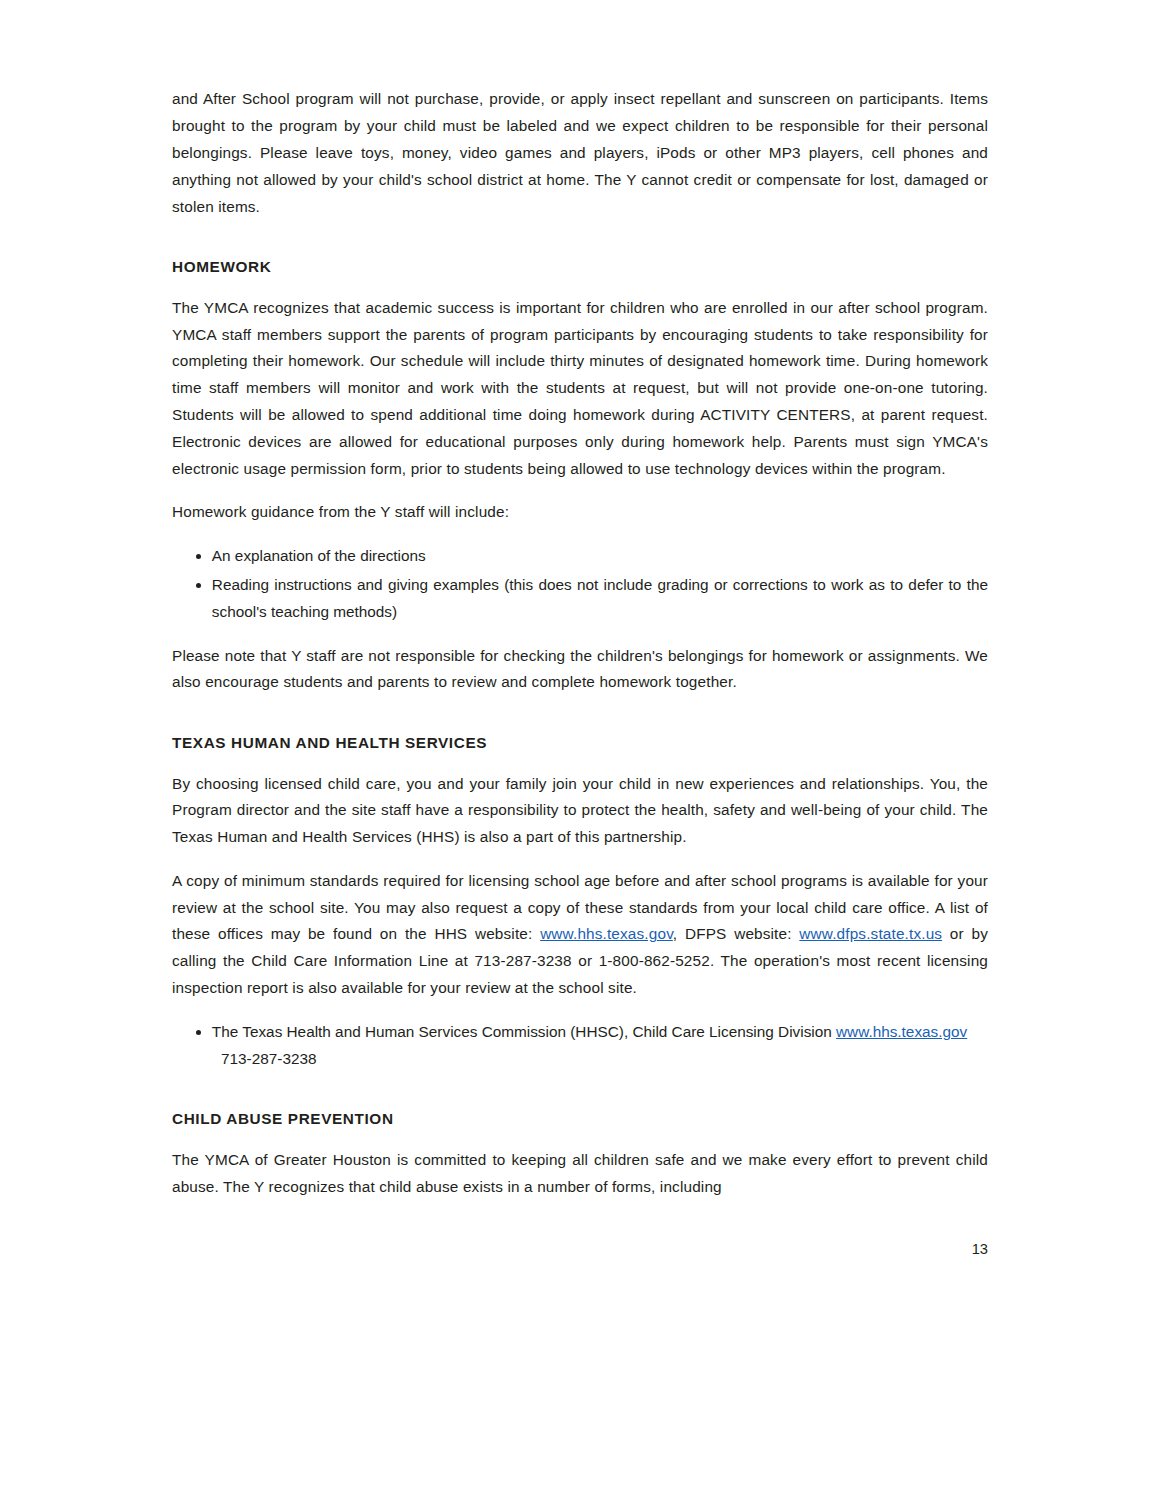and After School program will not purchase, provide, or apply insect repellant and sunscreen on participants. Items brought to the program by your child must be labeled and we expect children to be responsible for their personal belongings. Please leave toys, money, video games and players, iPods or other MP3 players, cell phones and anything not allowed by your child's school district at home. The Y cannot credit or compensate for lost, damaged or stolen items.
Homework
The YMCA recognizes that academic success is important for children who are enrolled in our after school program. YMCA staff members support the parents of program participants by encouraging students to take responsibility for completing their homework. Our schedule will include thirty minutes of designated homework time. During homework time staff members will monitor and work with the students at request, but will not provide one-on-one tutoring. Students will be allowed to spend additional time doing homework during ACTIVITY CENTERS, at parent request. Electronic devices are allowed for educational purposes only during homework help. Parents must sign YMCA's electronic usage permission form, prior to students being allowed to use technology devices within the program.
Homework guidance from the Y staff will include:
An explanation of the directions
Reading instructions and giving examples (this does not include grading or corrections to work as to defer to the school's teaching methods)
Please note that Y staff are not responsible for checking the children's belongings for homework or assignments. We also encourage students and parents to review and complete homework together.
Texas Human and Health Services
By choosing licensed child care, you and your family join your child in new experiences and relationships. You, the Program director and the site staff have a responsibility to protect the health, safety and well-being of your child. The Texas Human and Health Services (HHS) is also a part of this partnership.
A copy of minimum standards required for licensing school age before and after school programs is available for your review at the school site. You may also request a copy of these standards from your local child care office. A list of these offices may be found on the HHS website: www.hhs.texas.gov, DFPS website: www.dfps.state.tx.us or by calling the Child Care Information Line at 713-287-3238 or 1-800-862-5252. The operation's most recent licensing inspection report is also available for your review at the school site.
The Texas Health and Human Services Commission (HHSC), Child Care Licensing Division www.hhs.texas.gov 713-287-3238
Child Abuse Prevention
The YMCA of Greater Houston is committed to keeping all children safe and we make every effort to prevent child abuse. The Y recognizes that child abuse exists in a number of forms, including
13